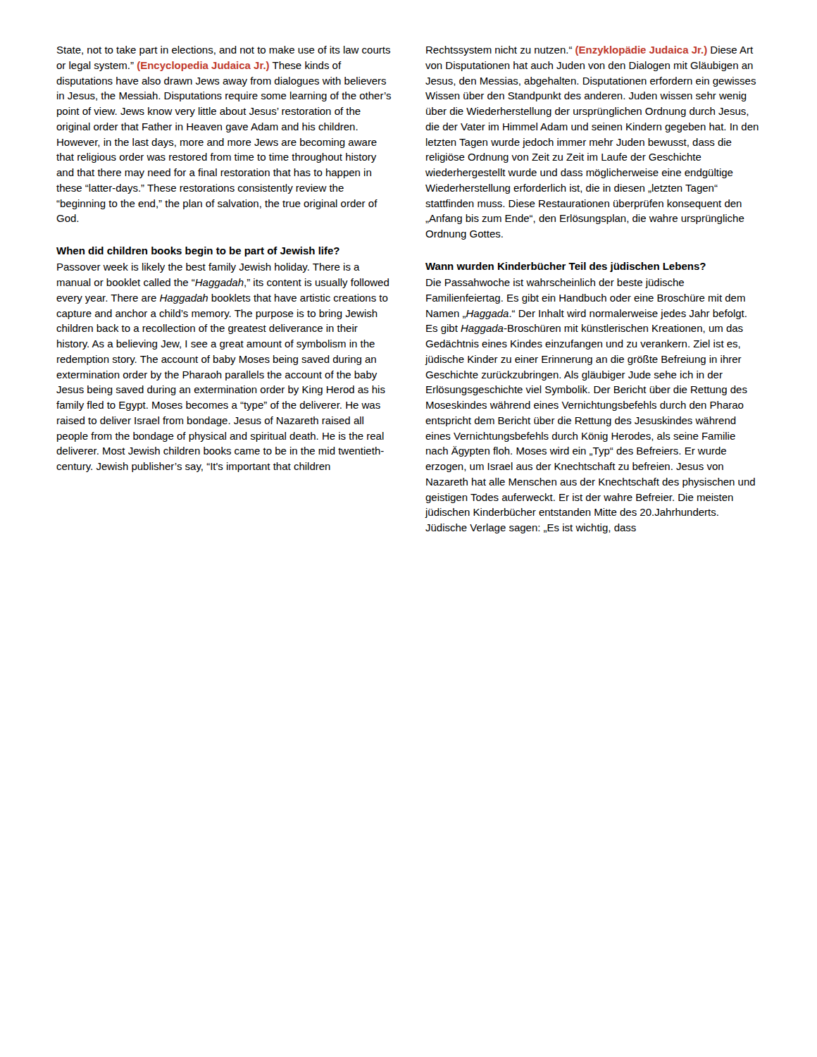State, not to take part in elections, and not to make use of its law courts or legal system.” (Encyclopedia Judaica Jr.) These kinds of disputations have also drawn Jews away from dialogues with believers in Jesus, the Messiah. Disputations require some learning of the other’s point of view. Jews know very little about Jesus’ restoration of the original order that Father in Heaven gave Adam and his children. However, in the last days, more and more Jews are becoming aware that religious order was restored from time to time throughout history and that there may need for a final restoration that has to happen in these “latter-days.” These restorations consistently review the “beginning to the end,” the plan of salvation, the true original order of God.
When did children books begin to be part of Jewish life?
Passover week is likely the best family Jewish holiday. There is a manual or booklet called the “Haggadah,” its content is usually followed every year. There are Haggadah booklets that have artistic creations to capture and anchor a child’s memory. The purpose is to bring Jewish children back to a recollection of the greatest deliverance in their history. As a believing Jew, I see a great amount of symbolism in the redemption story. The account of baby Moses being saved during an extermination order by the Pharaoh parallels the account of the baby Jesus being saved during an extermination order by King Herod as his family fled to Egypt. Moses becomes a “type” of the deliverer. He was raised to deliver Israel from bondage. Jesus of Nazareth raised all people from the bondage of physical and spiritual death. He is the real deliverer. Most Jewish children books came to be in the mid twentieth-century. Jewish publisher’s say, “It's important that children
Rechtssystem nicht zu nutzen.“ (Enzyklopädie Judaica Jr.) Diese Art von Disputationen hat auch Juden von den Dialogen mit Gläubigen an Jesus, den Messias, abgehalten. Disputationen erfordern ein gewisses Wissen über den Standpunkt des anderen. Juden wissen sehr wenig über die Wiederherstellung der ursprünglichen Ordnung durch Jesus, die der Vater im Himmel Adam und seinen Kindern gegeben hat. In den letzten Tagen wurde jedoch immer mehr Juden bewusst, dass die religiöse Ordnung von Zeit zu Zeit im Laufe der Geschichte wiederhergestellt wurde und dass möglicherweise eine endgültige Wiederherstellung erforderlich ist, die in diesen „letzten Tagen“ stattfinden muss. Diese Restaurationen überprüfen konsequent den „Anfang bis zum Ende“, den Erlösungsplan, die wahre ursprüngliche Ordnung Gottes.
Wann wurden Kinderbücher Teil des jüdischen Lebens?
Die Passahwoche ist wahrscheinlich der beste jüdische Familienfeiertag. Es gibt ein Handbuch oder eine Broschüre mit dem Namen „Haggada.“ Der Inhalt wird normalerweise jedes Jahr befolgt. Es gibt Haggada-Broschüren mit künstlerischen Kreationen, um das Gedächtnis eines Kindes einzufangen und zu verankern. Ziel ist es, jüdische Kinder zu einer Erinnerung an die größte Befreiung in ihrer Geschichte zurückzubringen. Als gläubiger Jude sehe ich in der Erlösungsgeschichte viel Symbolik. Der Bericht über die Rettung des Moseskindes während eines Vernichtungsbefehls durch den Pharao entspricht dem Bericht über die Rettung des Jesuskindes während eines Vernichtungsbefehls durch König Herodes, als seine Familie nach Ägypten floh. Moses wird ein „Typ“ des Befreiers. Er wurde erzogen, um Israel aus der Knechtschaft zu befreien. Jesus von Nazareth hat alle Menschen aus der Knechtschaft des physischen und geistigen Todes auferweckt. Er ist der wahre Befreier. Die meisten jüdischen Kinderbücher entstanden Mitte des 20.Jahrhunderts. Jüdische Verlage sagen: „Es ist wichtig, dass